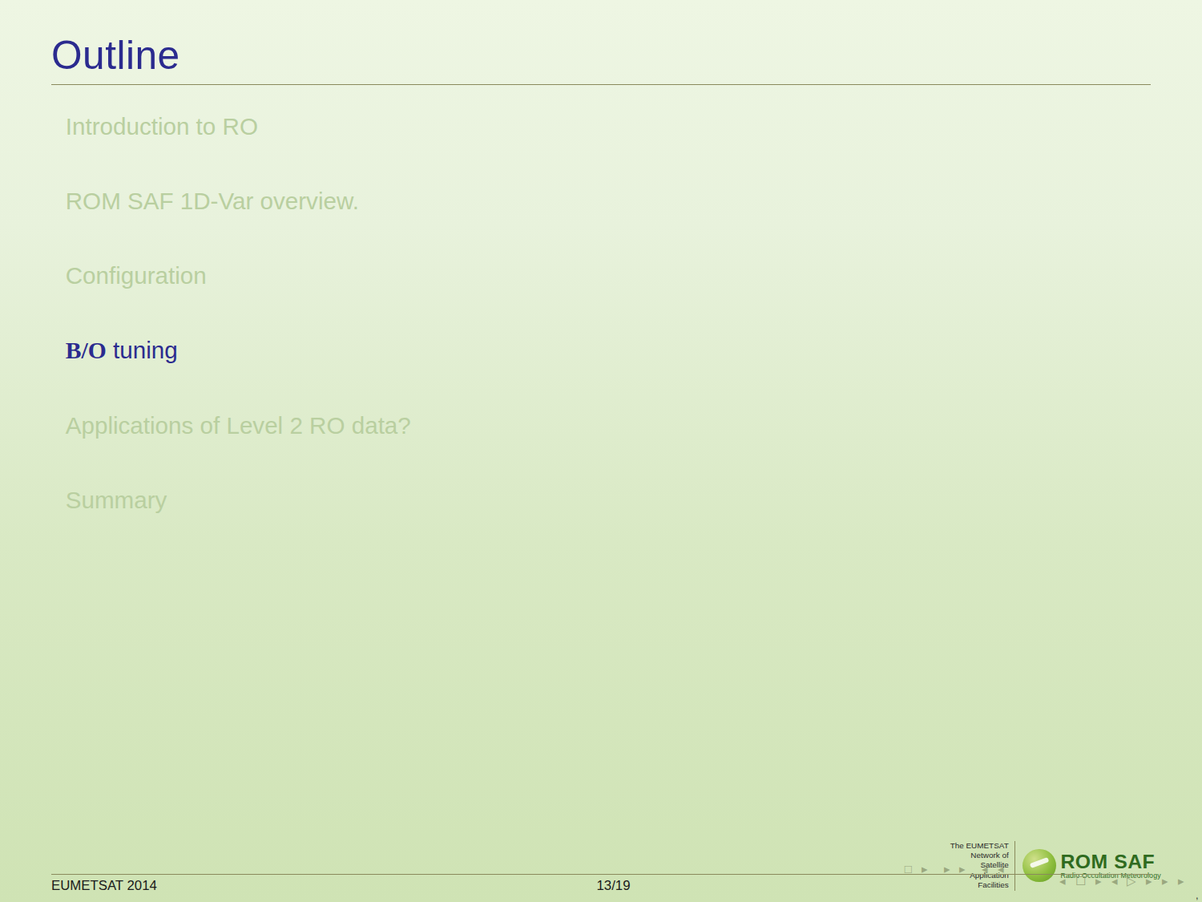Outline
Introduction to RO
ROM SAF 1D-Var overview.
Configuration
B/O tuning
Applications of Level 2 RO data?
Summary
□ ▸ ▸ ▸ ◂ ◂
The EUMETSAT
Network of
Satellite
Application
Facilities
ROM SAF
Radio Occultation Meteorology
◂ ☐ ▸ ◂ ▷ ▸ ▸ ▸
EUMETSAT 2014
13/19
,